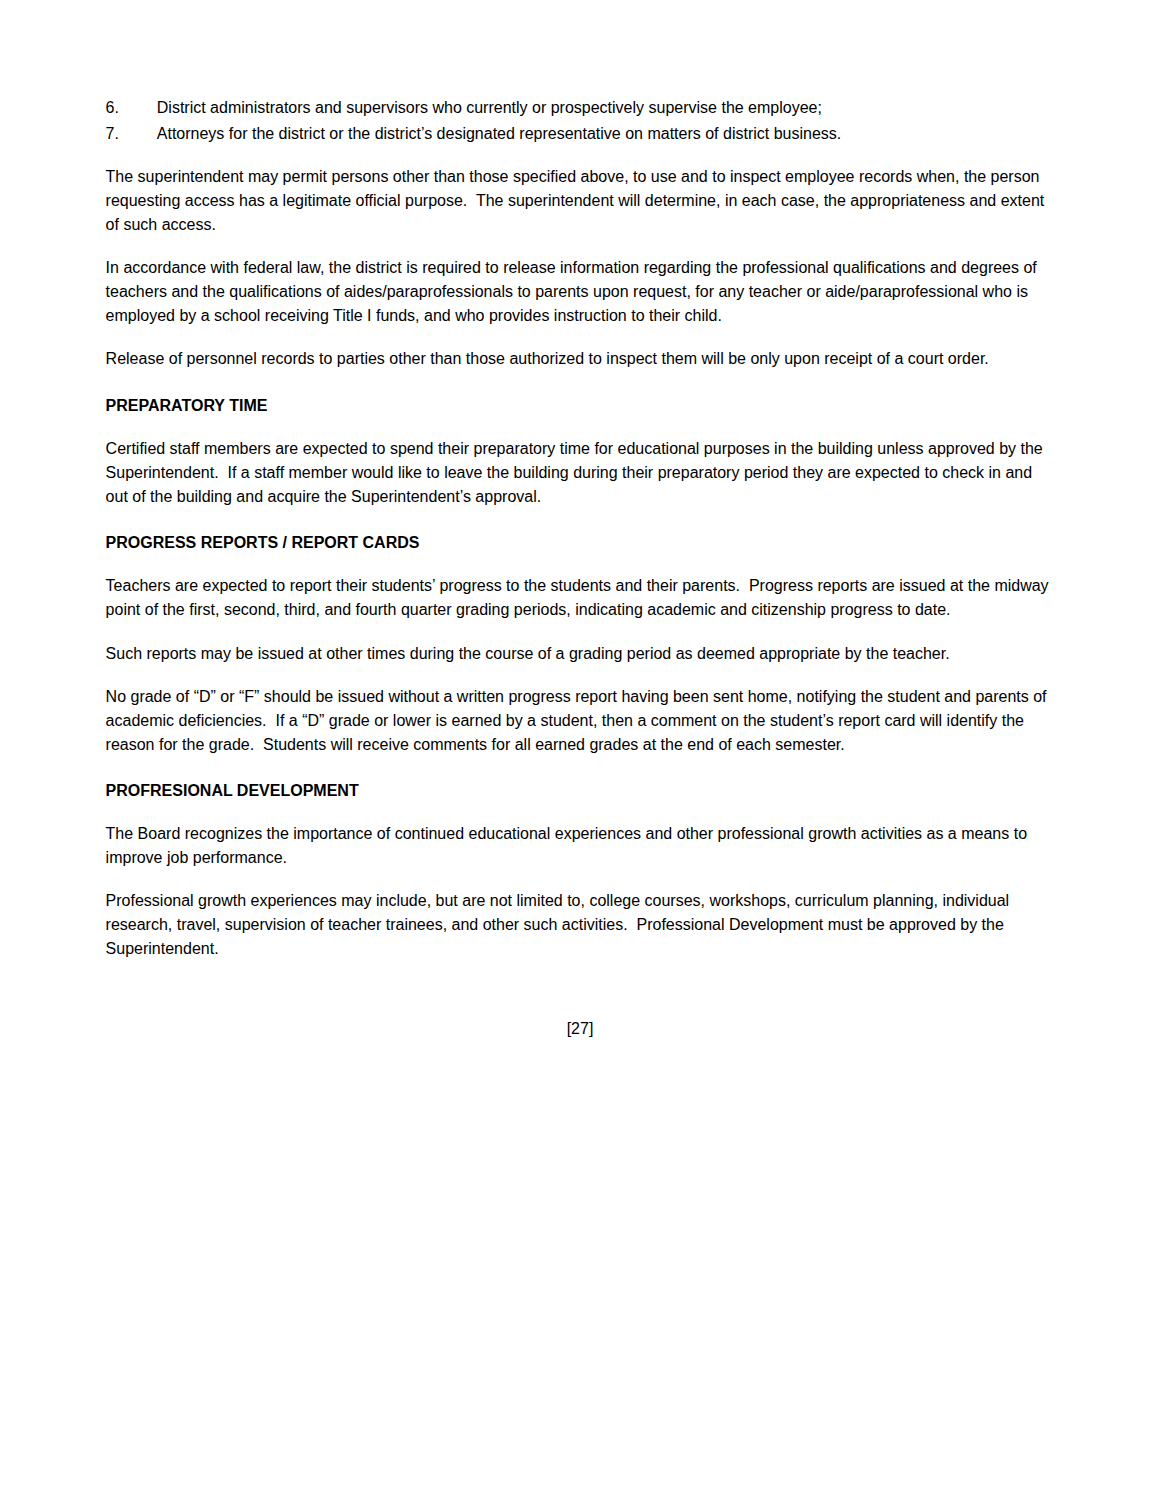6. District administrators and supervisors who currently or prospectively supervise the employee;
7. Attorneys for the district or the district’s designated representative on matters of district business.
The superintendent may permit persons other than those specified above, to use and to inspect employee records when, the person requesting access has a legitimate official purpose. The superintendent will determine, in each case, the appropriateness and extent of such access.
In accordance with federal law, the district is required to release information regarding the professional qualifications and degrees of teachers and the qualifications of aides/paraprofessionals to parents upon request, for any teacher or aide/paraprofessional who is employed by a school receiving Title I funds, and who provides instruction to their child.
Release of personnel records to parties other than those authorized to inspect them will be only upon receipt of a court order.
PREPARATORY TIME
Certified staff members are expected to spend their preparatory time for educational purposes in the building unless approved by the Superintendent. If a staff member would like to leave the building during their preparatory period they are expected to check in and out of the building and acquire the Superintendent’s approval.
PROGRESS REPORTS / REPORT CARDS
Teachers are expected to report their students’ progress to the students and their parents. Progress reports are issued at the midway point of the first, second, third, and fourth quarter grading periods, indicating academic and citizenship progress to date.
Such reports may be issued at other times during the course of a grading period as deemed appropriate by the teacher.
No grade of “D” or “F” should be issued without a written progress report having been sent home, notifying the student and parents of academic deficiencies. If a “D” grade or lower is earned by a student, then a comment on the student’s report card will identify the reason for the grade. Students will receive comments for all earned grades at the end of each semester.
PROFRESIONAL DEVELOPMENT
The Board recognizes the importance of continued educational experiences and other professional growth activities as a means to improve job performance.
Professional growth experiences may include, but are not limited to, college courses, workshops, curriculum planning, individual research, travel, supervision of teacher trainees, and other such activities. Professional Development must be approved by the Superintendent.
[27]